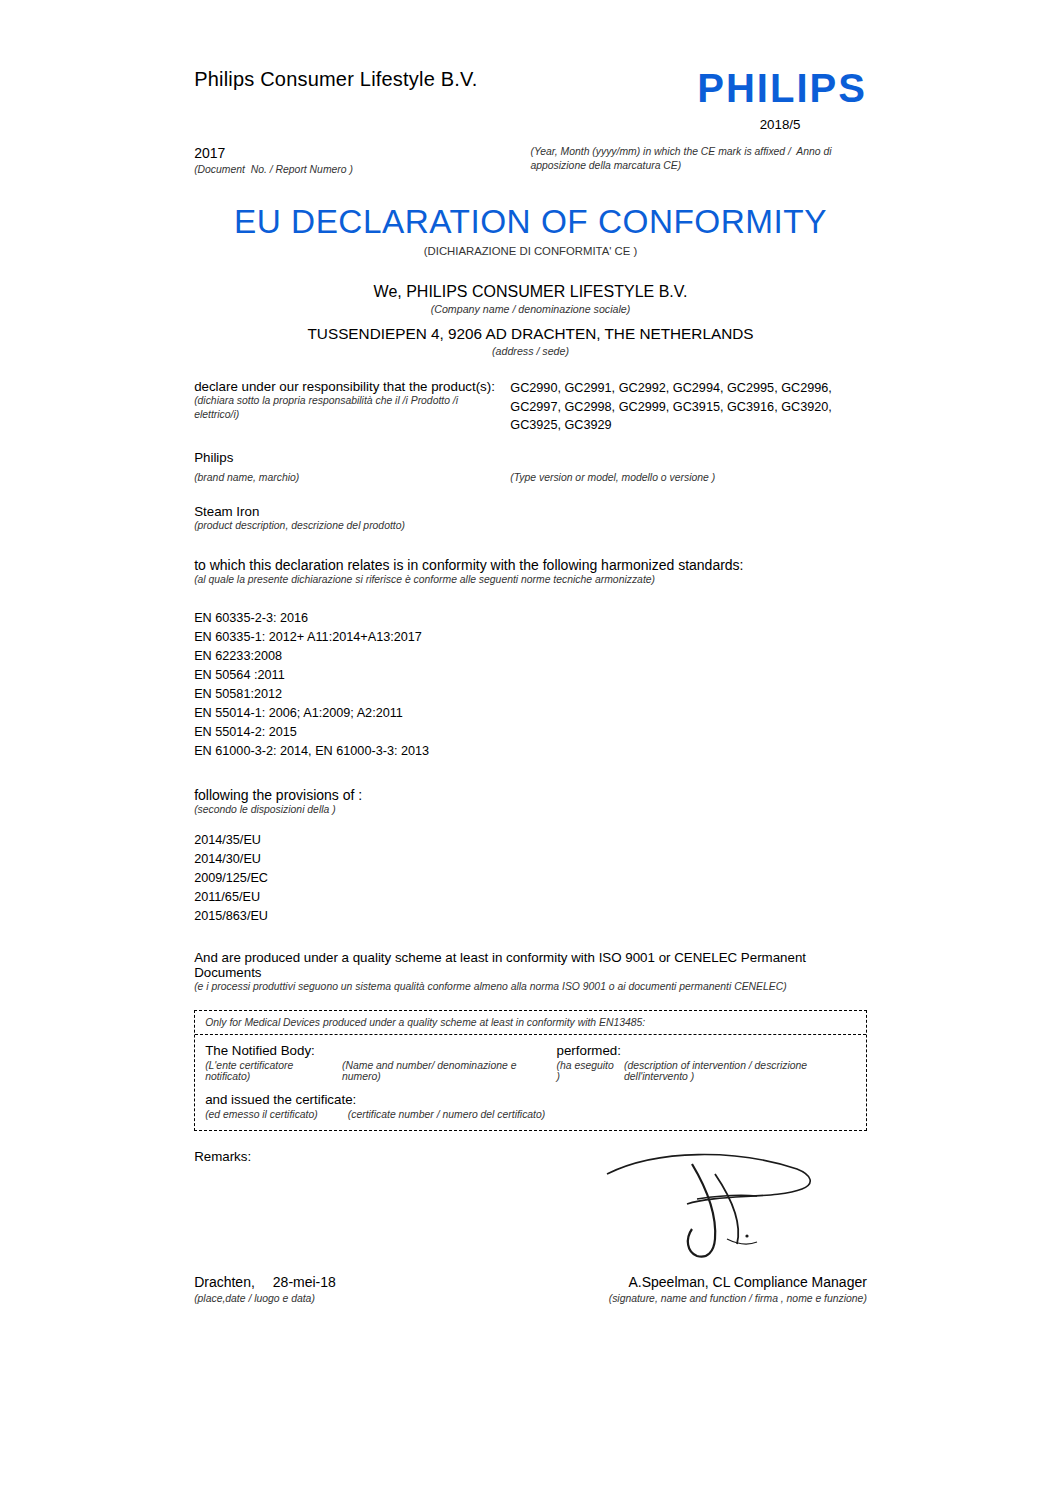Philips Consumer Lifestyle B.V.
PHILIPS
2018/5
2017
(Document No. / Report Numero )
(Year, Month (yyyy/mm) in which the CE mark is affixed / Anno di apposizione della marcatura CE)
EU DECLARATION OF CONFORMITY
(DICHIARAZIONE DI CONFORMITA' CE )
We, PHILIPS CONSUMER LIFESTYLE B.V.
(Company name / denominazione sociale)
TUSSENDIEPEN 4, 9206 AD DRACHTEN, THE NETHERLANDS
(address / sede)
declare under our responsibility that the product(s):
(dichiara sotto la propria responsabilità che il /i Prodotto /i elettrico/i)
GC2990, GC2991, GC2992, GC2994, GC2995, GC2996, GC2997, GC2998, GC2999, GC3915, GC3916, GC3920, GC3925, GC3929
Philips
(brand name, marchio)
(Type version or model, modello o versione )
Steam Iron
(product description, descrizione del prodotto)
to which this declaration relates is in conformity with the following harmonized standards:
(al quale la presente dichiarazione si riferisce è conforme alle seguenti norme tecniche armonizzate)
EN 60335-2-3: 2016
EN 60335-1: 2012+ A11:2014+A13:2017
EN 62233:2008
EN 50564 :2011
EN 50581:2012
EN 55014-1: 2006; A1:2009; A2:2011
EN 55014-2: 2015
EN 61000-3-2: 2014, EN 61000-3-3: 2013
following the provisions of :
(secondo le disposizioni della )
2014/35/EU
2014/30/EU
2009/125/EC
2011/65/EU
2015/863/EU
And are produced under a quality scheme at least in conformity with ISO 9001 or CENELEC Permanent Documents
(e i processi produttivi seguono un sistema qualità conforme almeno alla norma ISO 9001 o ai documenti permanenti CENELEC)
Only for Medical Devices produced under a quality scheme at least in conformity with EN13485:
The Notified Body:
(L'ente certificatore notificato) (Name and number/ denominazione e numero)
performed:
(ha eseguito ) (description of intervention / descrizione dell'intervento )
and issued the certificate:
(ed emesso il certificato) (certificate number / numero del certificato)
Remarks:
Drachten, 28-mei-18
(place,date / luogo e data)
A.Speelman, CL Compliance Manager
(signature, name and function / firma , nome e funzione)